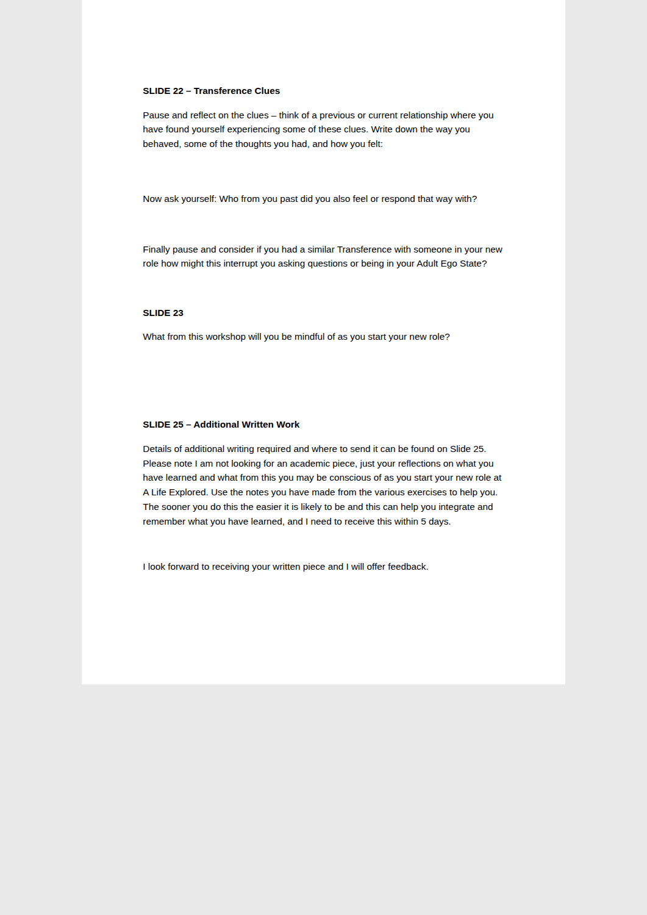SLIDE 22 – Transference Clues
Pause and reflect on the clues – think of a previous or current relationship where you have found yourself experiencing some of these clues. Write down the way you behaved, some of the thoughts you had, and how you felt:
Now ask yourself: Who from you past did you also feel or respond that way with?
Finally pause and consider if you had a similar Transference with someone in your new role how might this interrupt you asking questions or being in your Adult Ego State?
SLIDE 23
What from this workshop will you be mindful of as you start your new role?
SLIDE 25 – Additional Written Work
Details of additional writing required and where to send it can be found on Slide 25. Please note I am not looking for an academic piece, just your reflections on what you have learned and what from this you may be conscious of as you start your new role at A Life Explored. Use the notes you have made from the various exercises to help you. The sooner you do this the easier it is likely to be and this can help you integrate and remember what you have learned, and I need to receive this within 5 days.
I look forward to receiving your written piece and I will offer feedback.